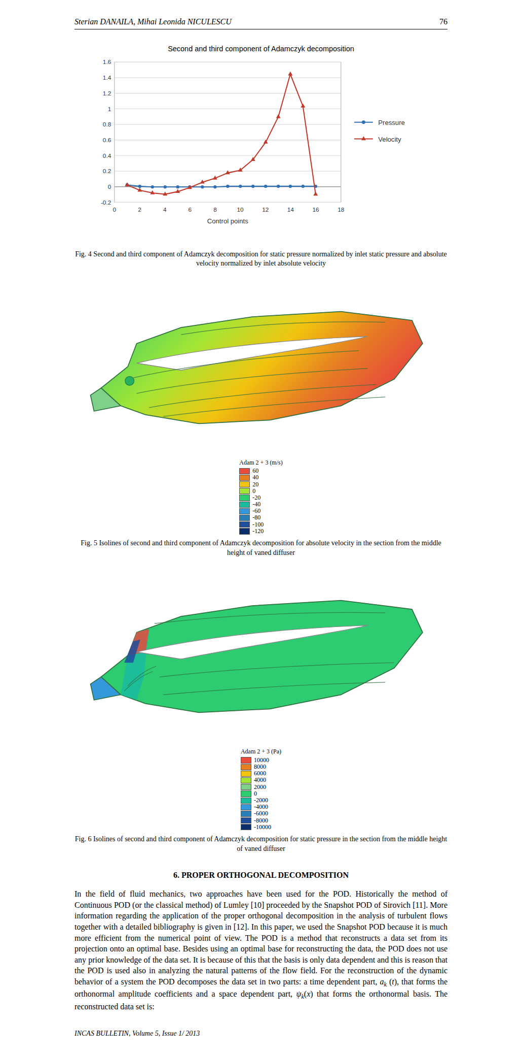Sterian DANAILA, Mihai Leonida NICULESCU 76
Second and third component of Adamczyk decomposition Second and third component of Adamczyk decomposition 1.6 1.4 1.2 1 0.8 0.6 0.4 0.2 0 -0.2 0 2 4 6 8 10 12 14 16 18 Control points Pressure Velocity
Fig. 4 Second and third component of Adamczyk decomposition for static pressure normalized by inlet static pressure and absolute velocity normalized by inlet absolute velocity
Isolines of absolute velocity (Adam 2 + 3)
Adam 2 + 3 (m/s)
60
40
20
0
-20
-40
-60
-80
-100
-120
Fig. 5 Isolines of second and third component of Adamczyk decomposition for absolute velocity in the section from the middle height of vaned diffuser
Isolines of static pressure (Adam 2 + 3)
Adam 2 + 3 (Pa)
10000
8000
6000
4000
2000
0
-2000
-4000
-6000
-8000
-10000
Fig. 6 Isolines of second and third component of Adamczyk decomposition for static pressure in the section from the middle height of vaned diffuser
6. PROPER ORTHOGONAL DECOMPOSITION
In the field of fluid mechanics, two approaches have been used for the POD. Historically the method of Continuous POD (or the classical method) of Lumley [10] proceeded by the Snapshot POD of Sirovich [11]. More information regarding the application of the proper orthogonal decomposition in the analysis of turbulent flows together with a detailed bibliography is given in [12]. In this paper, we used the Snapshot POD because it is much more efficient from the numerical point of view. The POD is a method that reconstructs a data set from its projection onto an optimal base. Besides using an optimal base for reconstructing the data, the POD does not use any prior knowledge of the data set. It is because of this that the basis is only data dependent and this is reason that the POD is used also in analyzing the natural patterns of the flow field. For the reconstruction of the dynamic behavior of a system the POD decomposes the data set in two parts: a time dependent part, ak (t), that forms the orthonormal amplitude coefficients and a space dependent part, ψk(x) that forms the orthonormal basis. The reconstructed data set is:
INCAS BULLETIN, Volume 5, Issue 1/ 2013